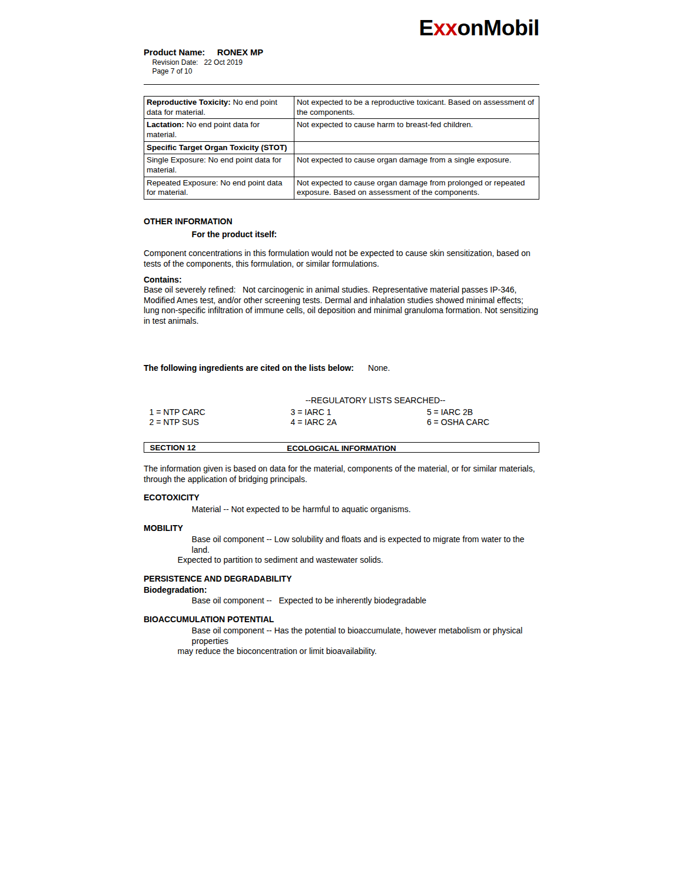ExxonMobil
Product Name: RONEX MP
Revision Date: 22 Oct 2019
Page 7 of 10
| Reproductive Toxicity: No end point data for material. | Not expected to be a reproductive toxicant. Based on assessment of the components. |
| Lactation: No end point data for material. | Not expected to cause harm to breast-fed children. |
| Specific Target Organ Toxicity (STOT) | |
| Single Exposure: No end point data for material. | Not expected to cause organ damage from a single exposure. |
| Repeated Exposure: No end point data for material. | Not expected to cause organ damage from prolonged or repeated exposure. Based on assessment of the components. |
OTHER INFORMATION
For the product itself:
Component concentrations in this formulation would not be expected to cause skin sensitization, based on tests of the components, this formulation, or similar formulations.
Contains:
Base oil severely refined: Not carcinogenic in animal studies. Representative material passes IP-346, Modified Ames test, and/or other screening tests. Dermal and inhalation studies showed minimal effects; lung non-specific infiltration of immune cells, oil deposition and minimal granuloma formation. Not sensitizing in test animals.
The following ingredients are cited on the lists below:None.
--REGULATORY LISTS SEARCHED--
| 1 = NTP CARC | 3 = IARC 1 | 5 = IARC 2B |
| 2 = NTP SUS | 4 = IARC 2A | 6 = OSHA CARC |
SECTION 12
ECOLOGICAL INFORMATION
The information given is based on data for the material, components of the material, or for similar materials, through the application of bridging principals.
ECOTOXICITY
Material -- Not expected to be harmful to aquatic organisms.
MOBILITY
Base oil component -- Low solubility and floats and is expected to migrate from water to the land.
Expected to partition to sediment and wastewater solids.
PERSISTENCE AND DEGRADABILITY
Biodegradation:
Base oil component -- Expected to be inherently biodegradable
BIOACCUMULATION POTENTIAL
Base oil component -- Has the potential to bioaccumulate, however metabolism or physical properties
may reduce the bioconcentration or limit bioavailability.